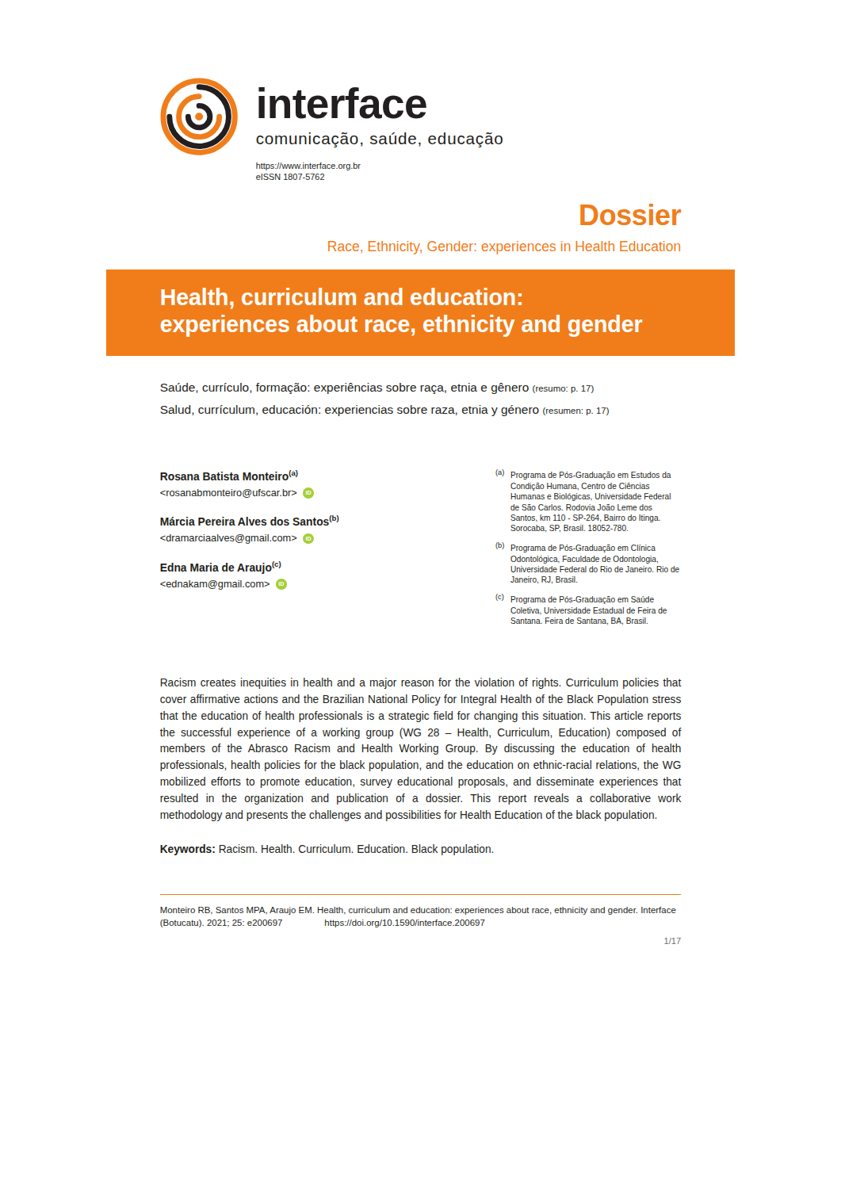interface
comunicação, saúde, educação
https://www.interface.org.br
eISSN 1807-5762
Dossier
Race, Ethnicity, Gender: experiences in Health Education
Health, curriculum and education:
experiences about race, ethnicity and gender
Saúde, currículo, formação: experiências sobre raça, etnia e gênero (resumo: p. 17)
Salud, currículum, educación: experiencias sobre raza, etnia y género (resumen: p. 17)
Rosana Batista Monteiro(a)
<rosanabmonteiro@ufscar.br>
Márcia Pereira Alves dos Santos(b)
<dramarciaalves@gmail.com>
Edna Maria de Araujo(c)
<ednakam@gmail.com>
(a) Programa de Pós-Graduação em Estudos da Condição Humana, Centro de Ciências Humanas e Biológicas, Universidade Federal de São Carlos. Rodovia João Leme dos Santos, km 110 - SP-264, Bairro do Itinga. Sorocaba, SP, Brasil. 18052-780.
(b) Programa de Pós-Graduação em Clínica Odontológica, Faculdade de Odontologia, Universidade Federal do Rio de Janeiro. Rio de Janeiro, RJ, Brasil.
(c) Programa de Pós-Graduação em Saúde Coletiva, Universidade Estadual de Feira de Santana. Feira de Santana, BA, Brasil.
Racism creates inequities in health and a major reason for the violation of rights. Curriculum policies that cover affirmative actions and the Brazilian National Policy for Integral Health of the Black Population stress that the education of health professionals is a strategic field for changing this situation. This article reports the successful experience of a working group (WG 28 – Health, Curriculum, Education) composed of members of the Abrasco Racism and Health Working Group. By discussing the education of health professionals, health policies for the black population, and the education on ethnic-racial relations, the WG mobilized efforts to promote education, survey educational proposals, and disseminate experiences that resulted in the organization and publication of a dossier. This report reveals a collaborative work methodology and presents the challenges and possibilities for Health Education of the black population.
Keywords: Racism. Health. Curriculum. Education. Black population.
Monteiro RB, Santos MPA, Araujo EM. Health, curriculum and education: experiences about race, ethnicity and gender. Interface (Botucatu). 2021; 25: e200697https://doi.org/10.1590/interface.200697
1/17